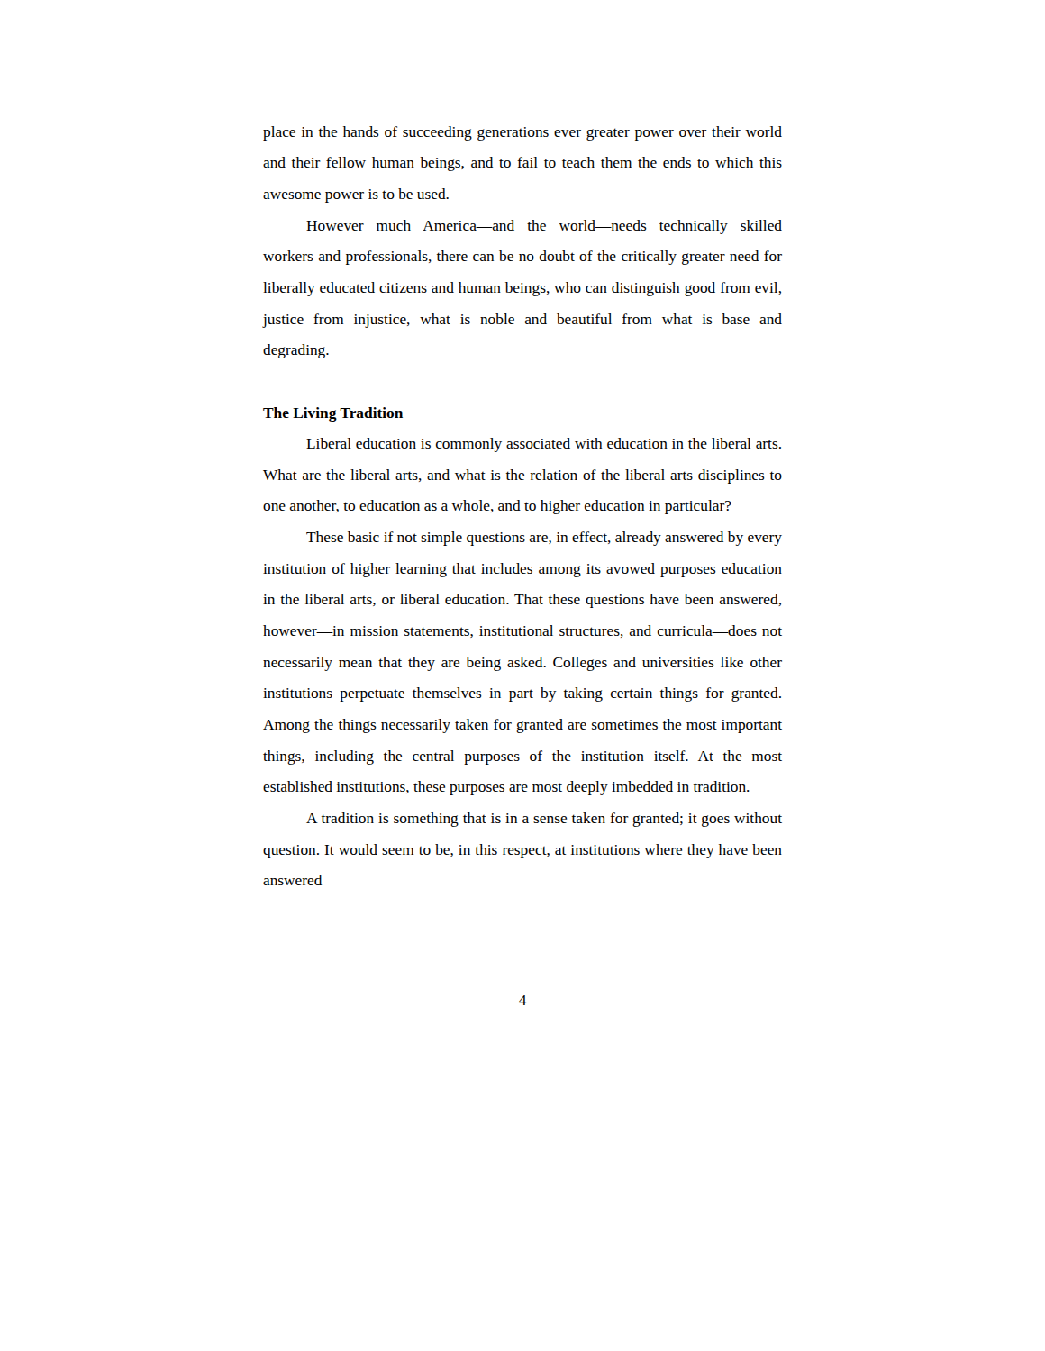place in the hands of succeeding generations ever greater power over their world and their fellow human beings, and to fail to teach them the ends to which this awesome power is to be used.
However much America—and the world—needs technically skilled workers and professionals, there can be no doubt of the critically greater need for liberally educated citizens and human beings, who can distinguish good from evil, justice from injustice, what is noble and beautiful from what is base and degrading.
The Living Tradition
Liberal education is commonly associated with education in the liberal arts. What are the liberal arts, and what is the relation of the liberal arts disciplines to one another, to education as a whole, and to higher education in particular?
These basic if not simple questions are, in effect, already answered by every institution of higher learning that includes among its avowed purposes education in the liberal arts, or liberal education. That these questions have been answered, however—in mission statements, institutional structures, and curricula—does not necessarily mean that they are being asked. Colleges and universities like other institutions perpetuate themselves in part by taking certain things for granted. Among the things necessarily taken for granted are sometimes the most important things, including the central purposes of the institution itself. At the most established institutions, these purposes are most deeply imbedded in tradition.
A tradition is something that is in a sense taken for granted; it goes without question. It would seem to be, in this respect, at institutions where they have been answered
4